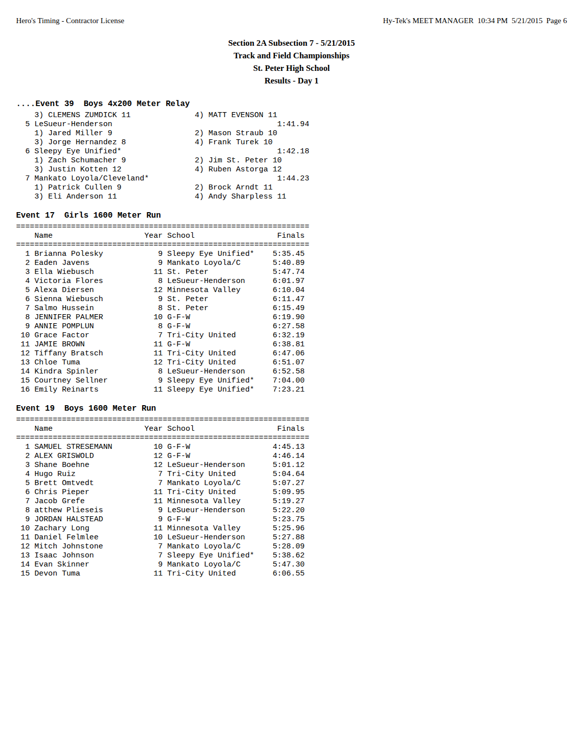Hero's Timing - Contractor License Hy-Tek's MEET MANAGER 10:34 PM 5/21/2015 Page 6
Section 2A Subsection 7 - 5/21/2015
Track and Field Championships
St. Peter High School
Results - Day 1
....Event 39 Boys 4x200 Meter Relay
    3) CLEMENS ZUMDICK 11              4) MATT EVENSON 11
  5 LeSueur-Henderson                                    1:41.94
    1) Jared Miller 9                  2) Mason Straub 10
    3) Jorge Hernandez 8               4) Frank Turek 10
  6 Sleepy Eye Unified*                                  1:42.18
    1) Zach Schumacher 9               2) Jim St. Peter 10
    3) Justin Kotten 12                4) Ruben Astorga 12
  7 Mankato Loyola/Cleveland*                            1:44.23
    1) Patrick Cullen 9                2) Brock Arndt 11
    3) Eli Anderson 11                 4) Andy Sharpless 11
Event 17 Girls 1600 Meter Run
================================================================
    Name                    Year School                  Finals
================================================================
  1 Brianna Polesky            9 Sleepy Eye Unified*    5:35.45
  2 Eaden Javens               9 Mankato Loyola/C       5:40.89
  3 Ella Wiebusch             11 St. Peter              5:47.74
  4 Victoria Flores            8 LeSueur-Henderson      6:01.97
  5 Alexa Diersen             12 Minnesota Valley       6:10.04
  6 Sienna Wiebusch            9 St. Peter              6:11.47
  7 Salmo Hussein              8 St. Peter              6:15.49
  8 JENNIFER PALMER           10 G-F-W                  6:19.90
  9 ANNIE POMPLUN              8 G-F-W                  6:27.58
 10 Grace Factor               7 Tri-City United        6:32.19
 11 JAMIE BROWN               11 G-F-W                  6:38.81
 12 Tiffany Bratsch           11 Tri-City United        6:47.06
 13 Chloe Tuma                12 Tri-City United        6:51.07
 14 Kindra Spinler             8 LeSueur-Henderson      6:52.58
 15 Courtney Sellner           9 Sleepy Eye Unified*    7:04.00
 16 Emily Reinarts            11 Sleepy Eye Unified*    7:23.21
Event 19 Boys 1600 Meter Run
================================================================
    Name                    Year School                  Finals
================================================================
  1 SAMUEL STRESEMANN         10 G-F-W                  4:45.13
  2 ALEX GRISWOLD             12 G-F-W                  4:46.14
  3 Shane Boehne              12 LeSueur-Henderson      5:01.12
  4 Hugo Ruiz                  7 Tri-City United        5:04.64
  5 Brett Omtvedt              7 Mankato Loyola/C       5:07.27
  6 Chris Pieper              11 Tri-City United        5:09.95
  7 Jacob Grefe               11 Minnesota Valley       5:19.27
  8 atthew Plieseis            9 LeSueur-Henderson      5:22.20
  9 JORDAN HALSTEAD            9 G-F-W                  5:23.75
 10 Zachary Long              11 Minnesota Valley       5:25.96
 11 Daniel Felmlee            10 LeSueur-Henderson      5:27.88
 12 Mitch Johnstone            7 Mankato Loyola/C       5:28.09
 13 Isaac Johnson              7 Sleepy Eye Unified*    5:38.62
 14 Evan Skinner               9 Mankato Loyola/C       5:47.30
 15 Devon Tuma                11 Tri-City United        6:06.55